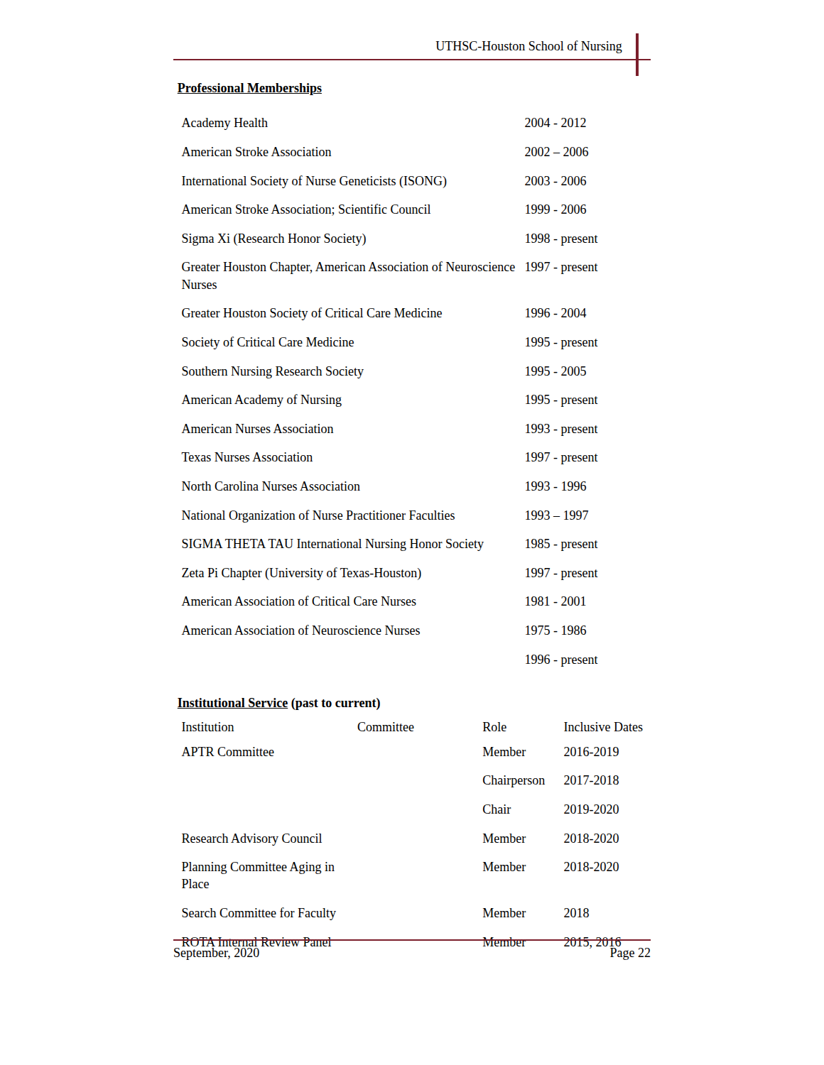UTHSC-Houston School of Nursing
Professional Memberships
| Academy Health | 2004 - 2012 |
| American Stroke Association | 2002 – 2006 |
| International Society of Nurse Geneticists (ISONG) | 2003 - 2006 |
| American Stroke Association; Scientific Council | 1999 - 2006 |
| Sigma Xi (Research Honor Society) | 1998 - present |
| Greater Houston Chapter, American Association of Neuroscience Nurses | 1997 - present |
| Greater Houston Society of Critical Care Medicine | 1996 - 2004 |
| Society of Critical Care Medicine | 1995 - present |
| Southern Nursing Research Society | 1995 - 2005 |
| American Academy of Nursing | 1995 - present |
| American Nurses Association | 1993 - present |
| Texas Nurses Association | 1997 - present |
| North Carolina Nurses Association | 1993 - 1996 |
| National Organization of Nurse Practitioner Faculties | 1993 – 1997 |
| SIGMA THETA TAU International Nursing Honor Society | 1985 - present |
| Zeta Pi Chapter (University of Texas-Houston) | 1997 - present |
| American Association of Critical Care Nurses | 1981 - 2001 |
| American Association of Neuroscience Nurses | 1975 - 1986 |
| | 1996 - present |
Institutional Service (past to current)
| Institution | Committee | Role | Inclusive Dates |
| APTR Committee | | Member | 2016-2019 |
| | | Chairperson | 2017-2018 |
| | | Chair | 2019-2020 |
| Research Advisory Council | | Member | 2018-2020 |
| Planning Committee Aging in Place | | Member | 2018-2020 |
| Search Committee for Faculty | | Member | 2018 |
| ROTA Internal Review Panel | | Member | 2015, 2016 |
September, 2020 Page 22